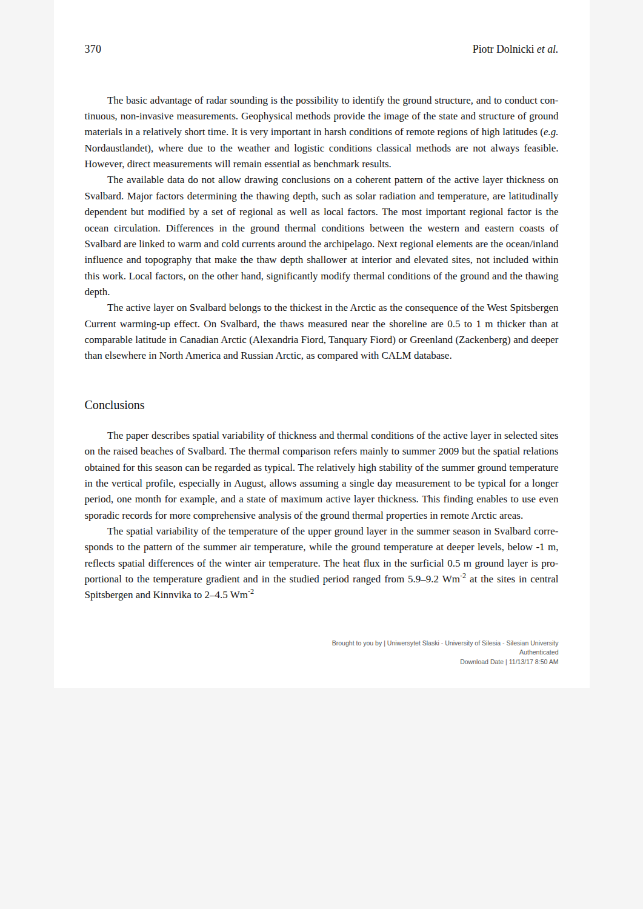370 Piotr Dolnicki et al.
The basic advantage of radar sounding is the possibility to identify the ground structure, and to conduct continuous, non-invasive measurements. Geophysical methods provide the image of the state and structure of ground materials in a relatively short time. It is very important in harsh conditions of remote regions of high latitudes (e.g. Nordaustlandet), where due to the weather and logistic conditions classical methods are not always feasible. However, direct measurements will remain essential as benchmark results.
The available data do not allow drawing conclusions on a coherent pattern of the active layer thickness on Svalbard. Major factors determining the thawing depth, such as solar radiation and temperature, are latitudinally dependent but modified by a set of regional as well as local factors. The most important regional factor is the ocean circulation. Differences in the ground thermal conditions between the western and eastern coasts of Svalbard are linked to warm and cold currents around the archipelago. Next regional elements are the ocean/inland influence and topography that make the thaw depth shallower at interior and elevated sites, not included within this work. Local factors, on the other hand, significantly modify thermal conditions of the ground and the thawing depth.
The active layer on Svalbard belongs to the thickest in the Arctic as the consequence of the West Spitsbergen Current warming-up effect. On Svalbard, the thaws measured near the shoreline are 0.5 to 1 m thicker than at comparable latitude in Canadian Arctic (Alexandria Fiord, Tanquary Fiord) or Greenland (Zackenberg) and deeper than elsewhere in North America and Russian Arctic, as compared with CALM database.
Conclusions
The paper describes spatial variability of thickness and thermal conditions of the active layer in selected sites on the raised beaches of Svalbard. The thermal comparison refers mainly to summer 2009 but the spatial relations obtained for this season can be regarded as typical. The relatively high stability of the summer ground temperature in the vertical profile, especially in August, allows assuming a single day measurement to be typical for a longer period, one month for example, and a state of maximum active layer thickness. This finding enables to use even sporadic records for more comprehensive analysis of the ground thermal properties in remote Arctic areas.
The spatial variability of the temperature of the upper ground layer in the summer season in Svalbard corresponds to the pattern of the summer air temperature, while the ground temperature at deeper levels, below -1 m, reflects spatial differences of the winter air temperature. The heat flux in the surficial 0.5 m ground layer is proportional to the temperature gradient and in the studied period ranged from 5.9–9.2 Wm-2 at the sites in central Spitsbergen and Kinnvika to 2–4.5 Wm-2
Brought to you by | Uniwersytet Slaski - University of Silesia - Silesian University
Authenticated
Download Date | 11/13/17 8:50 AM